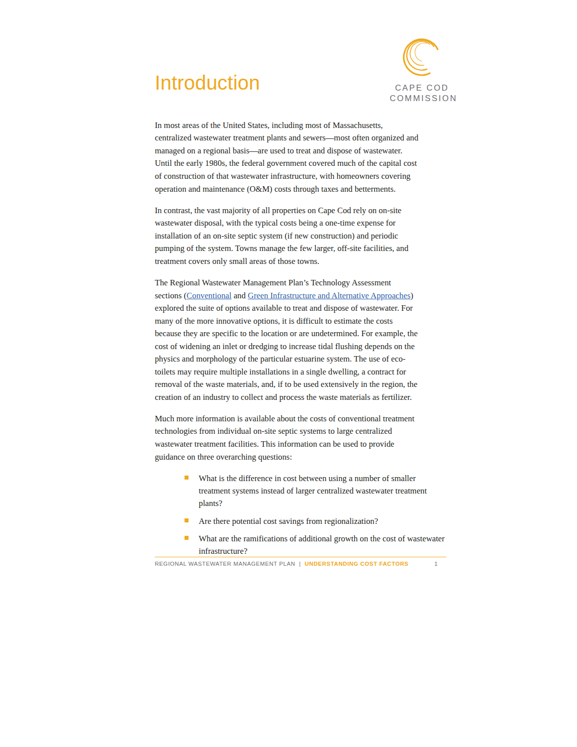Cape Cod
Commission
Introduction
In most areas of the United States, including most of Massachusetts, centralized wastewater treatment plants and sewers—most often organized and managed on a regional basis—are used to treat and dispose of wastewater. Until the early 1980s, the federal government covered much of the capital cost of construction of that wastewater infrastructure, with homeowners covering operation and maintenance (O&M) costs through taxes and betterments.
In contrast, the vast majority of all properties on Cape Cod rely on on-site wastewater disposal, with the typical costs being a one-time expense for installation of an on-site septic system (if new construction) and periodic pumping of the system. Towns manage the few larger, off-site facilities, and treatment covers only small areas of those towns.
The Regional Wastewater Management Plan’s Technology Assessment sections (Conventional and Green Infrastructure and Alternative Approaches) explored the suite of options available to treat and dispose of wastewater. For many of the more innovative options, it is difficult to estimate the costs because they are specific to the location or are undetermined. For example, the cost of widening an inlet or dredging to increase tidal flushing depends on the physics and morphology of the particular estuarine system. The use of eco-toilets may require multiple installations in a single dwelling, a contract for removal of the waste materials, and, if to be used extensively in the region, the creation of an industry to collect and process the waste materials as fertilizer.
Much more information is available about the costs of conventional treatment technologies from individual on-site septic systems to large centralized wastewater treatment facilities. This information can be used to provide guidance on three overarching questions:
What is the difference in cost between using a number of smaller treatment systems instead of larger centralized wastewater treatment plants?
Are there potential cost savings from regionalization?
What are the ramifications of additional growth on the cost of wastewater infrastructure?
Regional Wastewater Management Plan | Understanding Cost Factors
1